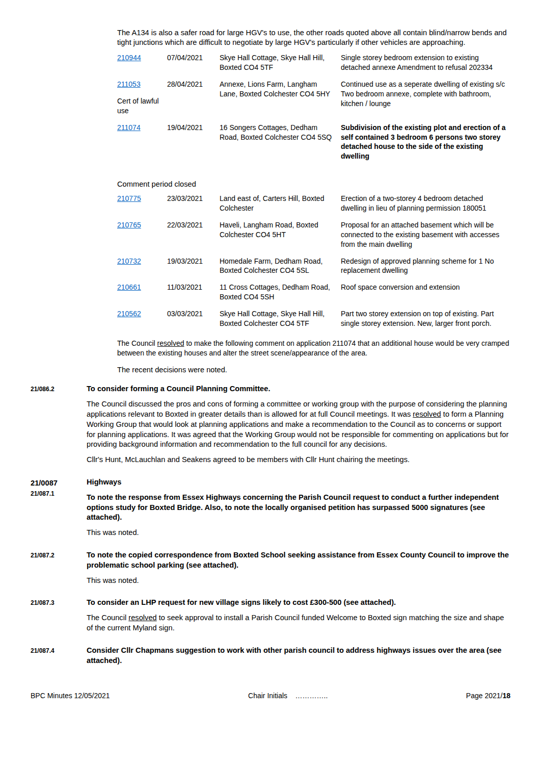The A134 is also a safer road for large HGV's to use, the other roads quoted above all contain blind/narrow bends and tight junctions which are difficult to negotiate by large HGV's particularly if other vehicles are approaching.
| 210944 | 07/04/2021 | Skye Hall Cottage, Skye Hall Hill, Boxted CO4 5TF | Single storey bedroom extension to existing detached annexe Amendment to refusal 202334 |
| 211053 Cert of lawful use | 28/04/2021 | Annexe, Lions Farm, Langham Lane, Boxted Colchester CO4 5HY | Continued use as a seperate dwelling of existing s/c Two bedroom annexe, complete with bathroom, kitchen / lounge |
| 211074 | 19/04/2021 | 16 Songers Cottages, Dedham Road, Boxted Colchester CO4 5SQ | Subdivision of the existing plot and erection of a self contained 3 bedroom 6 persons two storey detached house to the side of the existing dwelling |
Comment period closed
| 210775 | 23/03/2021 | Land east of, Carters Hill, Boxted Colchester | Erection of a two-storey 4 bedroom detached dwelling in lieu of planning permission 180051 |
| 210765 | 22/03/2021 | Haveli, Langham Road, Boxted Colchester CO4 5HT | Proposal for an attached basement which will be connected to the existing basement with accesses from the main dwelling |
| 210732 | 19/03/2021 | Homedale Farm, Dedham Road, Boxted Colchester CO4 5SL | Redesign of approved planning scheme for 1 No replacement dwelling |
| 210661 | 11/03/2021 | 11 Cross Cottages, Dedham Road, Boxted CO4 5SH | Roof space conversion and extension |
| 210562 | 03/03/2021 | Skye Hall Cottage, Skye Hall Hill, Boxted Colchester CO4 5TF | Part two storey extension on top of existing. Part single storey extension. New, larger front porch. |
The Council resolved to make the following comment on application 211074 that an additional house would be very cramped between the existing houses and alter the street scene/appearance of the area.
The recent decisions were noted.
21/086.2
To consider forming a Council Planning Committee.
The Council discussed the pros and cons of forming a committee or working group with the purpose of considering the planning applications relevant to Boxted in greater details than is allowed for at full Council meetings. It was resolved to form a Planning Working Group that would look at planning applications and make a recommendation to the Council as to concerns or support for planning applications. It was agreed that the Working Group would not be responsible for commenting on applications but for providing background information and recommendation to the full council for any decisions.
Cllr's Hunt, McLauchlan and Seakens agreed to be members with Cllr Hunt chairing the meetings.
21/0087
21/087.1
Highways
To note the response from Essex Highways concerning the Parish Council request to conduct a further independent options study for Boxted Bridge. Also, to note the locally organised petition has surpassed 5000 signatures (see attached).
This was noted.
21/087.2
To note the copied correspondence from Boxted School seeking assistance from Essex County Council to improve the problematic school parking (see attached).
This was noted.
21/087.3
To consider an LHP request for new village signs likely to cost £300-500 (see attached).
The Council resolved to seek approval to install a Parish Council funded Welcome to Boxted sign matching the size and shape of the current Myland sign.
21/087.4
Consider Cllr Chapmans suggestion to work with other parish council to address highways issues over the area (see attached).
BPC Minutes 12/05/2021
Chair Initials …………..
Page 2021/18